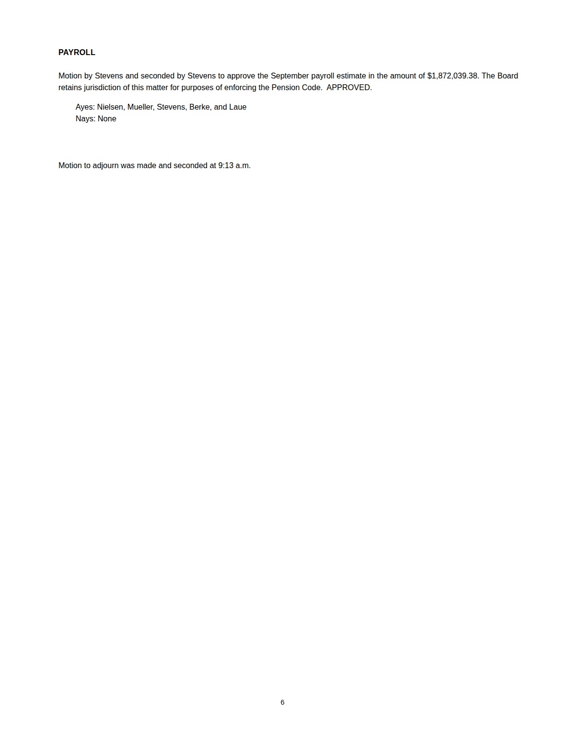PAYROLL
Motion by Stevens and seconded by Stevens to approve the September payroll estimate in the amount of $1,872,039.38. The Board retains jurisdiction of this matter for purposes of enforcing the Pension Code. APPROVED.
Ayes: Nielsen, Mueller, Stevens, Berke, and Laue
Nays: None
Motion to adjourn was made and seconded at 9:13 a.m.
6